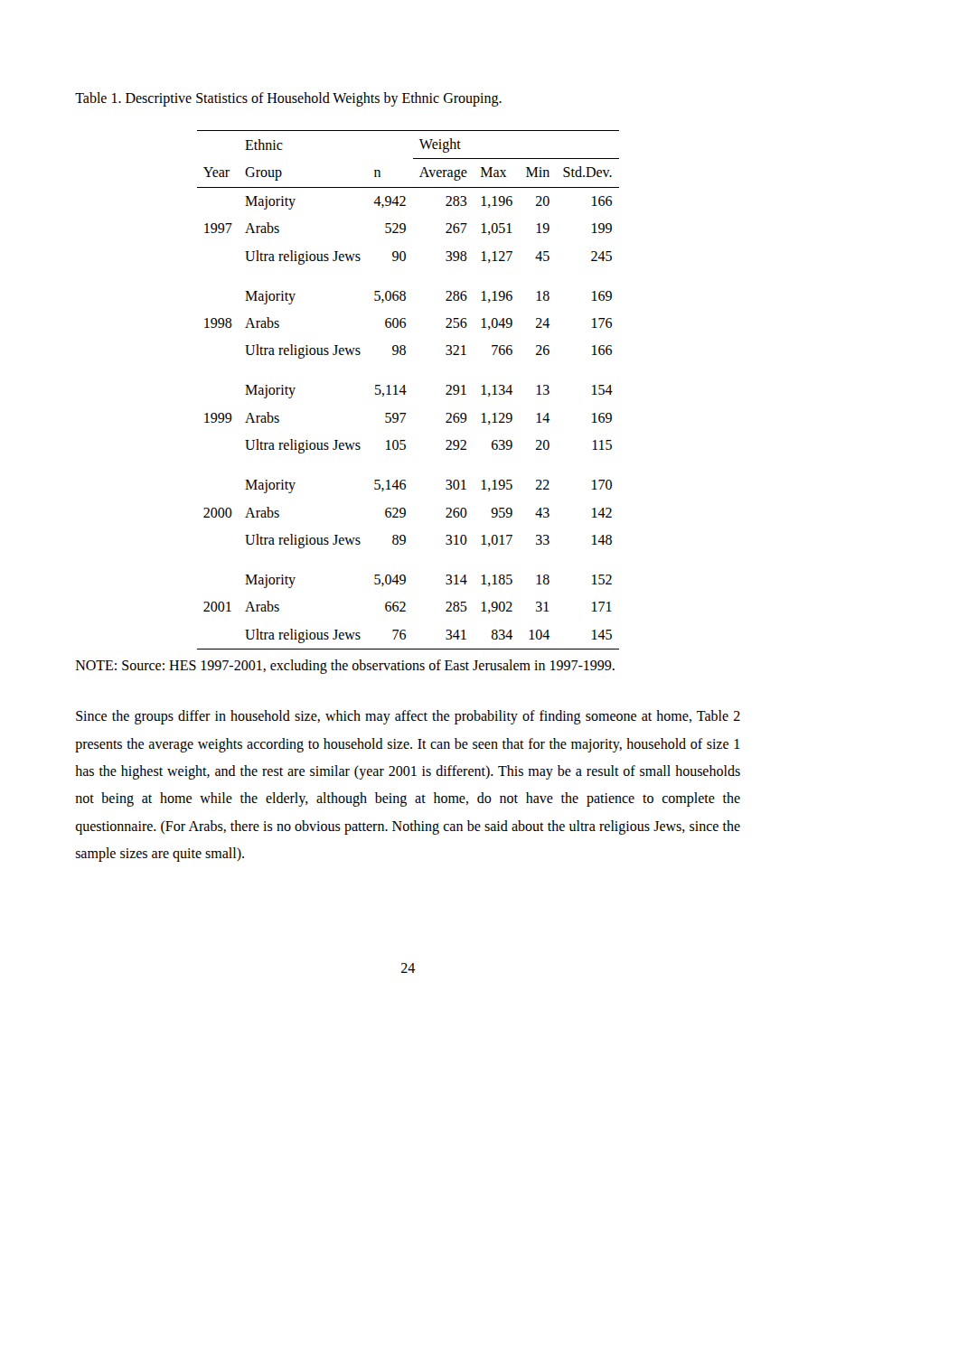Table 1. Descriptive Statistics of Household Weights by Ethnic Grouping.
| | Ethnic | | Weight |
| Year | Group | n | Average | Max | Min | Std.Dev. |
| | Majority | 4,942 | 283 | 1,196 | 20 | 166 |
| 1997 | Arabs | 529 | 267 | 1,051 | 19 | 199 |
| | Ultra religious Jews | 90 | 398 | 1,127 | 45 | 245 |
| | Majority | 5,068 | 286 | 1,196 | 18 | 169 |
| 1998 | Arabs | 606 | 256 | 1,049 | 24 | 176 |
| | Ultra religious Jews | 98 | 321 | 766 | 26 | 166 |
| | Majority | 5,114 | 291 | 1,134 | 13 | 154 |
| 1999 | Arabs | 597 | 269 | 1,129 | 14 | 169 |
| | Ultra religious Jews | 105 | 292 | 639 | 20 | 115 |
| | Majority | 5,146 | 301 | 1,195 | 22 | 170 |
| 2000 | Arabs | 629 | 260 | 959 | 43 | 142 |
| | Ultra religious Jews | 89 | 310 | 1,017 | 33 | 148 |
| | Majority | 5,049 | 314 | 1,185 | 18 | 152 |
| 2001 | Arabs | 662 | 285 | 1,902 | 31 | 171 |
| | Ultra religious Jews | 76 | 341 | 834 | 104 | 145 |
NOTE: Source: HES 1997-2001, excluding the observations of East Jerusalem in 1997-1999.
Since the groups differ in household size, which may affect the probability of finding someone at home, Table 2 presents the average weights according to household size. It can be seen that for the majority, household of size 1 has the highest weight, and the rest are similar (year 2001 is different). This may be a result of small households not being at home while the elderly, although being at home, do not have the patience to complete the questionnaire. (For Arabs, there is no obvious pattern. Nothing can be said about the ultra religious Jews, since the sample sizes are quite small).
24